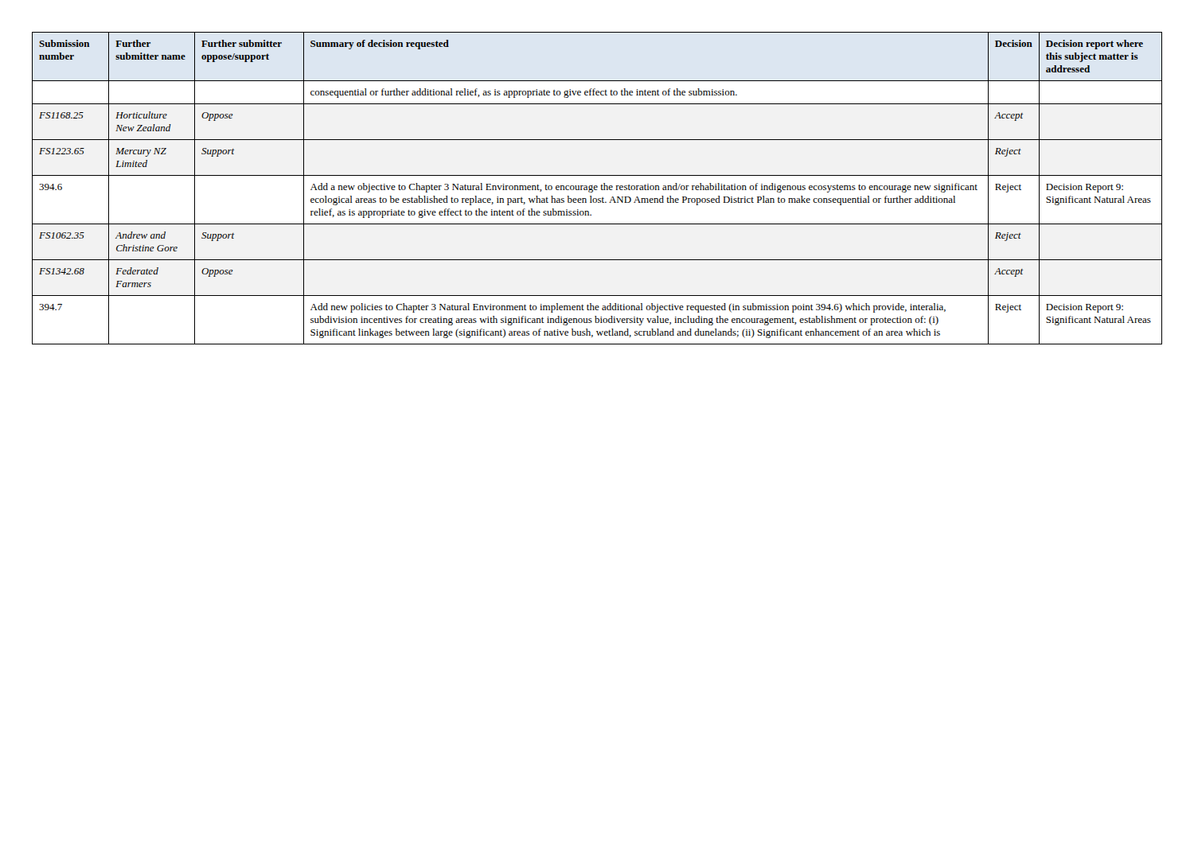| Submission number | Further submitter name | Further submitter oppose/support | Summary of decision requested | Decision | Decision report where this subject matter is addressed |
| --- | --- | --- | --- | --- | --- |
| | | | consequential or further additional relief, as is appropriate to give effect to the intent of the submission. | | |
| FS1168.25 | Horticulture New Zealand | Oppose | | Accept | |
| FS1223.65 | Mercury NZ Limited | Support | | Reject | |
| 394.6 | | | Add a new objective to Chapter 3 Natural Environment, to encourage the restoration and/or rehabilitation of indigenous ecosystems to encourage new significant ecological areas to be established to replace, in part, what has been lost. AND Amend the Proposed District Plan to make consequential or further additional relief, as is appropriate to give effect to the intent of the submission. | Reject | Decision Report 9: Significant Natural Areas |
| FS1062.35 | Andrew and Christine Gore | Support | | Reject | |
| FS1342.68 | Federated Farmers | Oppose | | Accept | |
| 394.7 | | | Add new policies to Chapter 3 Natural Environment to implement the additional objective requested (in submission point 394.6) which provide, interalia, subdivision incentives for creating areas with significant indigenous biodiversity value, including the encouragement, establishment or protection of: (i) Significant linkages between large (significant) areas of native bush, wetland, scrubland and dunelands; (ii) Significant enhancement of an area which is | Reject | Decision Report 9: Significant Natural Areas |